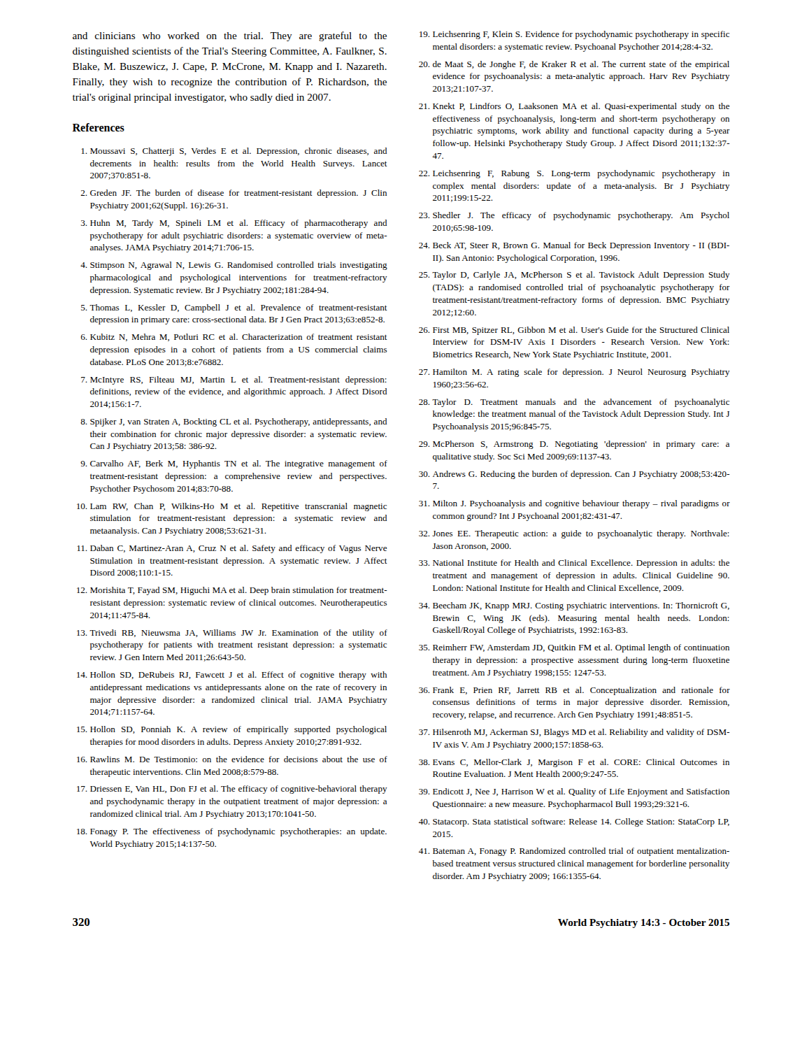and clinicians who worked on the trial. They are grateful to the distinguished scientists of the Trial's Steering Committee, A. Faulkner, S. Blake, M. Buszewicz, J. Cape, P. McCrone, M. Knapp and I. Nazareth. Finally, they wish to recognize the contribution of P. Richardson, the trial's original principal investigator, who sadly died in 2007.
References
Moussavi S, Chatterji S, Verdes E et al. Depression, chronic diseases, and decrements in health: results from the World Health Surveys. Lancet 2007;370:851-8.
Greden JF. The burden of disease for treatment-resistant depression. J Clin Psychiatry 2001;62(Suppl. 16):26-31.
Huhn M, Tardy M, Spineli LM et al. Efficacy of pharmacotherapy and psychotherapy for adult psychiatric disorders: a systematic overview of meta-analyses. JAMA Psychiatry 2014;71:706-15.
Stimpson N, Agrawal N, Lewis G. Randomised controlled trials investigating pharmacological and psychological interventions for treatment-refractory depression. Systematic review. Br J Psychiatry 2002;181:284-94.
Thomas L, Kessler D, Campbell J et al. Prevalence of treatment-resistant depression in primary care: cross-sectional data. Br J Gen Pract 2013;63:e852-8.
Kubitz N, Mehra M, Potluri RC et al. Characterization of treatment resistant depression episodes in a cohort of patients from a US commercial claims database. PLoS One 2013;8:e76882.
McIntyre RS, Filteau MJ, Martin L et al. Treatment-resistant depression: definitions, review of the evidence, and algorithmic approach. J Affect Disord 2014;156:1-7.
Spijker J, van Straten A, Bockting CL et al. Psychotherapy, antidepressants, and their combination for chronic major depressive disorder: a systematic review. Can J Psychiatry 2013;58: 386-92.
Carvalho AF, Berk M, Hyphantis TN et al. The integrative management of treatment-resistant depression: a comprehensive review and perspectives. Psychother Psychosom 2014;83:70-88.
Lam RW, Chan P, Wilkins-Ho M et al. Repetitive transcranial magnetic stimulation for treatment-resistant depression: a systematic review and metaanalysis. Can J Psychiatry 2008;53:621-31.
Daban C, Martinez-Aran A, Cruz N et al. Safety and efficacy of Vagus Nerve Stimulation in treatment-resistant depression. A systematic review. J Affect Disord 2008;110:1-15.
Morishita T, Fayad SM, Higuchi MA et al. Deep brain stimulation for treatment-resistant depression: systematic review of clinical outcomes. Neurotherapeutics 2014;11:475-84.
Trivedi RB, Nieuwsma JA, Williams JW Jr. Examination of the utility of psychotherapy for patients with treatment resistant depression: a systematic review. J Gen Intern Med 2011;26:643-50.
Hollon SD, DeRubeis RJ, Fawcett J et al. Effect of cognitive therapy with antidepressant medications vs antidepressants alone on the rate of recovery in major depressive disorder: a randomized clinical trial. JAMA Psychiatry 2014;71:1157-64.
Hollon SD, Ponniah K. A review of empirically supported psychological therapies for mood disorders in adults. Depress Anxiety 2010;27:891-932.
Rawlins M. De Testimonio: on the evidence for decisions about the use of therapeutic interventions. Clin Med 2008;8:579-88.
Driessen E, Van HL, Don FJ et al. The efficacy of cognitive-behavioral therapy and psychodynamic therapy in the outpatient treatment of major depression: a randomized clinical trial. Am J Psychiatry 2013;170:1041-50.
Fonagy P. The effectiveness of psychodynamic psychotherapies: an update. World Psychiatry 2015;14:137-50.
Leichsenring F, Klein S. Evidence for psychodynamic psychotherapy in specific mental disorders: a systematic review. Psychoanal Psychother 2014;28:4-32.
de Maat S, de Jonghe F, de Kraker R et al. The current state of the empirical evidence for psychoanalysis: a meta-analytic approach. Harv Rev Psychiatry 2013;21:107-37.
Knekt P, Lindfors O, Laaksonen MA et al. Quasi-experimental study on the effectiveness of psychoanalysis, long-term and short-term psychotherapy on psychiatric symptoms, work ability and functional capacity during a 5-year follow-up. Helsinki Psychotherapy Study Group. J Affect Disord 2011;132:37-47.
Leichsenring F, Rabung S. Long-term psychodynamic psychotherapy in complex mental disorders: update of a meta-analysis. Br J Psychiatry 2011;199:15-22.
Shedler J. The efficacy of psychodynamic psychotherapy. Am Psychol 2010;65:98-109.
Beck AT, Steer R, Brown G. Manual for Beck Depression Inventory - II (BDI-II). San Antonio: Psychological Corporation, 1996.
Taylor D, Carlyle JA, McPherson S et al. Tavistock Adult Depression Study (TADS): a randomised controlled trial of psychoanalytic psychotherapy for treatment-resistant/treatment-refractory forms of depression. BMC Psychiatry 2012;12:60.
First MB, Spitzer RL, Gibbon M et al. User's Guide for the Structured Clinical Interview for DSM-IV Axis I Disorders - Research Version. New York: Biometrics Research, New York State Psychiatric Institute, 2001.
Hamilton M. A rating scale for depression. J Neurol Neurosurg Psychiatry 1960;23:56-62.
Taylor D. Treatment manuals and the advancement of psychoanalytic knowledge: the treatment manual of the Tavistock Adult Depression Study. Int J Psychoanalysis 2015;96:845-75.
McPherson S, Armstrong D. Negotiating 'depression' in primary care: a qualitative study. Soc Sci Med 2009;69:1137-43.
Andrews G. Reducing the burden of depression. Can J Psychiatry 2008;53:420-7.
Milton J. Psychoanalysis and cognitive behaviour therapy – rival paradigms or common ground? Int J Psychoanal 2001;82:431-47.
Jones EE. Therapeutic action: a guide to psychoanalytic therapy. Northvale: Jason Aronson, 2000.
National Institute for Health and Clinical Excellence. Depression in adults: the treatment and management of depression in adults. Clinical Guideline 90. London: National Institute for Health and Clinical Excellence, 2009.
Beecham JK, Knapp MRJ. Costing psychiatric interventions. In: Thornicroft G, Brewin C, Wing JK (eds). Measuring mental health needs. London: Gaskell/Royal College of Psychiatrists, 1992:163-83.
Reimherr FW, Amsterdam JD, Quitkin FM et al. Optimal length of continuation therapy in depression: a prospective assessment during long-term fluoxetine treatment. Am J Psychiatry 1998;155: 1247-53.
Frank E, Prien RF, Jarrett RB et al. Conceptualization and rationale for consensus definitions of terms in major depressive disorder. Remission, recovery, relapse, and recurrence. Arch Gen Psychiatry 1991;48:851-5.
Hilsenroth MJ, Ackerman SJ, Blagys MD et al. Reliability and validity of DSM-IV axis V. Am J Psychiatry 2000;157:1858-63.
Evans C, Mellor-Clark J, Margison F et al. CORE: Clinical Outcomes in Routine Evaluation. J Ment Health 2000;9:247-55.
Endicott J, Nee J, Harrison W et al. Quality of Life Enjoyment and Satisfaction Questionnaire: a new measure. Psychopharmacol Bull 1993;29:321-6.
Statacorp. Stata statistical software: Release 14. College Station: StataCorp LP, 2015.
Bateman A, Fonagy P. Randomized controlled trial of outpatient mentalization-based treatment versus structured clinical management for borderline personality disorder. Am J Psychiatry 2009; 166:1355-64.
320 World Psychiatry 14:3 - October 2015